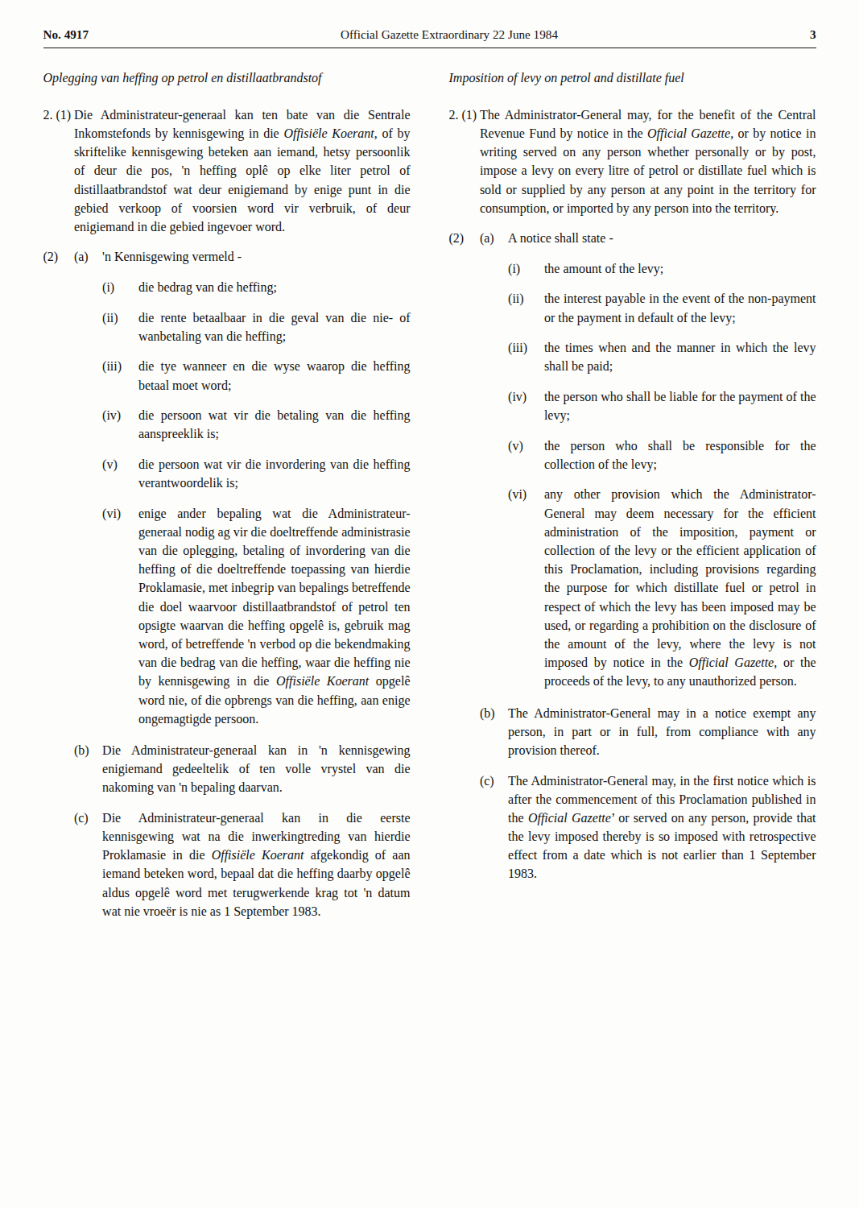No. 4917 Official Gazette Extraordinary 22 June 1984 3
Oplegging van heffing op petrol en distillaatbrandstof
2. (1) Die Administrateur-generaal kan ten bate van die Sentrale Inkomstefonds by kennisgewing in die Offisiële Koerant, of by skriftelike kennisgewing beteken aan iemand, hetsy persoonlik of deur die pos, 'n heffing oplê op elke liter petrol of distillaatbrandstof wat deur enigiemand by enige punt in die gebied verkoop of voorsien word vir verbruik, of deur enigiemand in die gebied ingevoer word.
(2)
(a) 'n Kennisgewing vermeld -
(i) die bedrag van die heffing;
(ii) die rente betaalbaar in die geval van die nie- of wanbetaling van die heffing;
(iii) die tye wanneer en die wyse waarop die heffing betaal moet word;
(iv) die persoon wat vir die betaling van die heffing aanspreeklik is;
(v) die persoon wat vir die invordering van die heffing verantwoordelik is;
(vi) enige ander bepaling wat die Administrateur-generaal nodig ag vir die doeltreffende administrasie van die oplegging, betaling of invordering van die heffing of die doeltreffende toepassing van hierdie Proklamasie, met inbegrip van bepalings betreffende die doel waarvoor distillaatbrandstof of petrol ten opsigte waarvan die heffing opgelê is, gebruik mag word, of betreffende 'n verbod op die bekendmaking van die bedrag van die heffing, waar die heffing nie by kennisgewing in die Offisiële Koerant opgelê word nie, of die opbrengs van die heffing, aan enige ongemagtigde persoon.
(b) Die Administrateur-generaal kan in 'n kennisgewing enigiemand gedeeltelik of ten volle vrystel van die nakoming van 'n bepaling daarvan.
(c) Die Administrateur-generaal kan in die eerste kennisgewing wat na die inwerkingtreding van hierdie Proklamasie in die Offisiële Koerant afgekondig of aan iemand beteken word, bepaal dat die heffing daarby opgelê aldus opgelê word met terugwerkende krag tot 'n datum wat nie vroeër is nie as 1 September 1983.
Imposition of levy on petrol and distillate fuel
2. (1) The Administrator-General may, for the benefit of the Central Revenue Fund by notice in the Official Gazette, or by notice in writing served on any person whether personally or by post, impose a levy on every litre of petrol or distillate fuel which is sold or supplied by any person at any point in the territory for consumption, or imported by any person into the territory.
(2)
(a) A notice shall state -
(i) the amount of the levy;
(ii) the interest payable in the event of the non-payment or the payment in default of the levy;
(iii) the times when and the manner in which the levy shall be paid;
(iv) the person who shall be liable for the payment of the levy;
(v) the person who shall be responsible for the collection of the levy;
(vi) any other provision which the Administrator-General may deem necessary for the efficient administration of the imposition, payment or collection of the levy or the efficient application of this Proclamation, including provisions regarding the purpose for which distillate fuel or petrol in respect of which the levy has been imposed may be used, or regarding a prohibition on the disclosure of the amount of the levy, where the levy is not imposed by notice in the Official Gazette, or the proceeds of the levy, to any unauthorized person.
(b) The Administrator-General may in a notice exempt any person, in part or in full, from compliance with any provision thereof.
(c) The Administrator-General may, in the first notice which is after the commencement of this Proclamation published in the Official Gazette’ or served on any person, provide that the levy imposed thereby is so imposed with retrospective effect from a date which is not earlier than 1 September 1983.